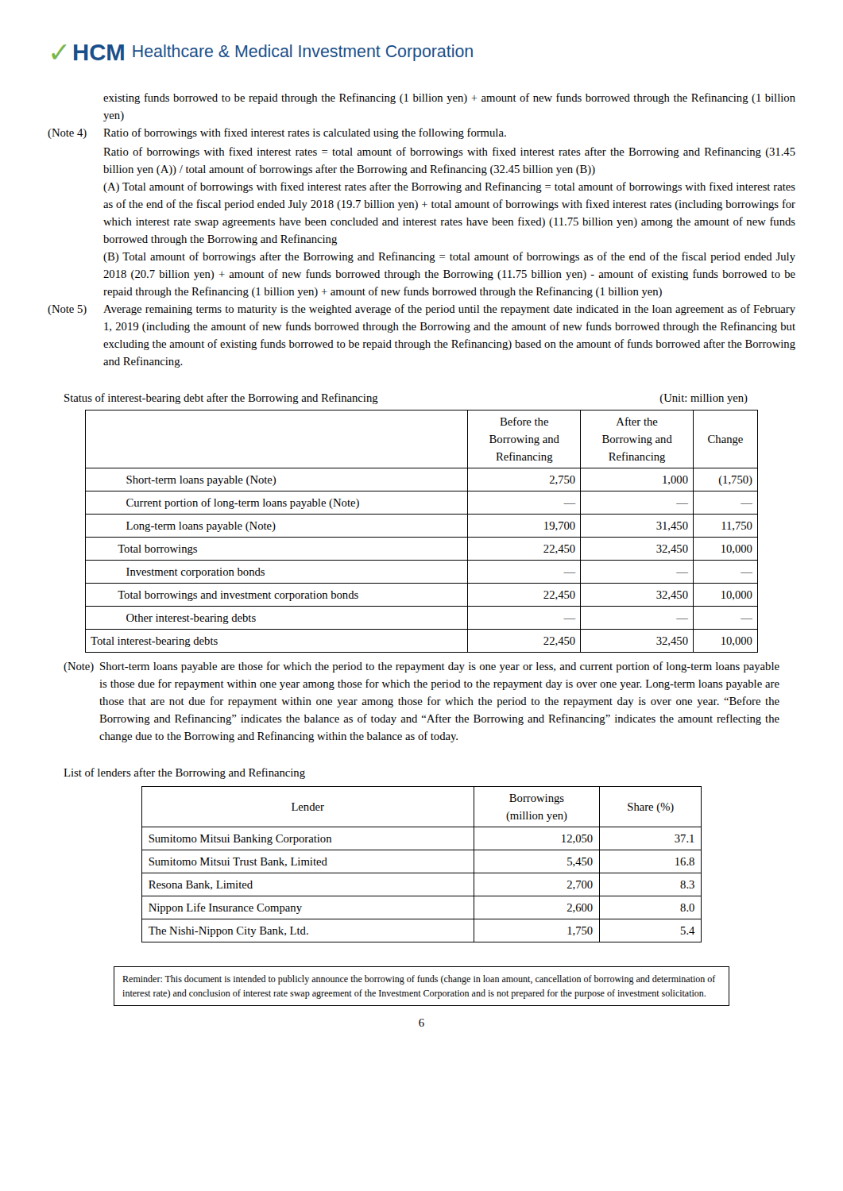✓HCM Healthcare & Medical Investment Corporation
existing funds borrowed to be repaid through the Refinancing (1 billion yen) + amount of new funds borrowed through the Refinancing (1 billion yen)
(Note 4)
Ratio of borrowings with fixed interest rates is calculated using the following formula.
Ratio of borrowings with fixed interest rates = total amount of borrowings with fixed interest rates after the Borrowing and Refinancing (31.45 billion yen (A)) / total amount of borrowings after the Borrowing and Refinancing (32.45 billion yen (B))
(A) Total amount of borrowings with fixed interest rates after the Borrowing and Refinancing = total amount of borrowings with fixed interest rates as of the end of the fiscal period ended July 2018 (19.7 billion yen) + total amount of borrowings with fixed interest rates (including borrowings for which interest rate swap agreements have been concluded and interest rates have been fixed) (11.75 billion yen) among the amount of new funds borrowed through the Borrowing and Refinancing
(B) Total amount of borrowings after the Borrowing and Refinancing = total amount of borrowings as of the end of the fiscal period ended July 2018 (20.7 billion yen) + amount of new funds borrowed through the Borrowing (11.75 billion yen) - amount of existing funds borrowed to be repaid through the Refinancing (1 billion yen) + amount of new funds borrowed through the Refinancing (1 billion yen)
(Note 5)
Average remaining terms to maturity is the weighted average of the period until the repayment date indicated in the loan agreement as of February 1, 2019 (including the amount of new funds borrowed through the Borrowing and the amount of new funds borrowed through the Refinancing but excluding the amount of existing funds borrowed to be repaid through the Refinancing) based on the amount of funds borrowed after the Borrowing and Refinancing.
Status of interest-bearing debt after the Borrowing and Refinancing (Unit: million yen)
| | Before the Borrowing and Refinancing | After the Borrowing and Refinancing | Change |
| --- | --- | --- | --- |
| | | Short-term loans payable (Note) | 2,750 | 1,000 | (1,750) |
| | | Current portion of long-term loans payable (Note) | — | — | — |
| | | Long-term loans payable (Note) | 19,700 | 31,450 | 11,750 |
| | Total borrowings | 22,450 | 32,450 | 10,000 |
| | | Investment corporation bonds | — | — | — |
| | Total borrowings and investment corporation bonds | 22,450 | 32,450 | 10,000 |
| | | Other interest-bearing debts | — | — | — |
| Total interest-bearing debts | 22,450 | 32,450 | 10,000 |
(Note)
Short-term loans payable are those for which the period to the repayment day is one year or less, and current portion of long-term loans payable is those due for repayment within one year among those for which the period to the repayment day is over one year. Long-term loans payable are those that are not due for repayment within one year among those for which the period to the repayment day is over one year. “Before the Borrowing and Refinancing” indicates the balance as of today and “After the Borrowing and Refinancing” indicates the amount reflecting the change due to the Borrowing and Refinancing within the balance as of today.
List of lenders after the Borrowing and Refinancing
| Lender | Borrowings (million yen) | Share (%) |
| --- | --- | --- |
| Sumitomo Mitsui Banking Corporation | 12,050 | 37.1 |
| Sumitomo Mitsui Trust Bank, Limited | 5,450 | 16.8 |
| Resona Bank, Limited | 2,700 | 8.3 |
| Nippon Life Insurance Company | 2,600 | 8.0 |
| The Nishi-Nippon City Bank, Ltd. | 1,750 | 5.4 |
Reminder: This document is intended to publicly announce the borrowing of funds (change in loan amount, cancellation of borrowing and determination of interest rate) and conclusion of interest rate swap agreement of the Investment Corporation and is not prepared for the purpose of investment solicitation.
6